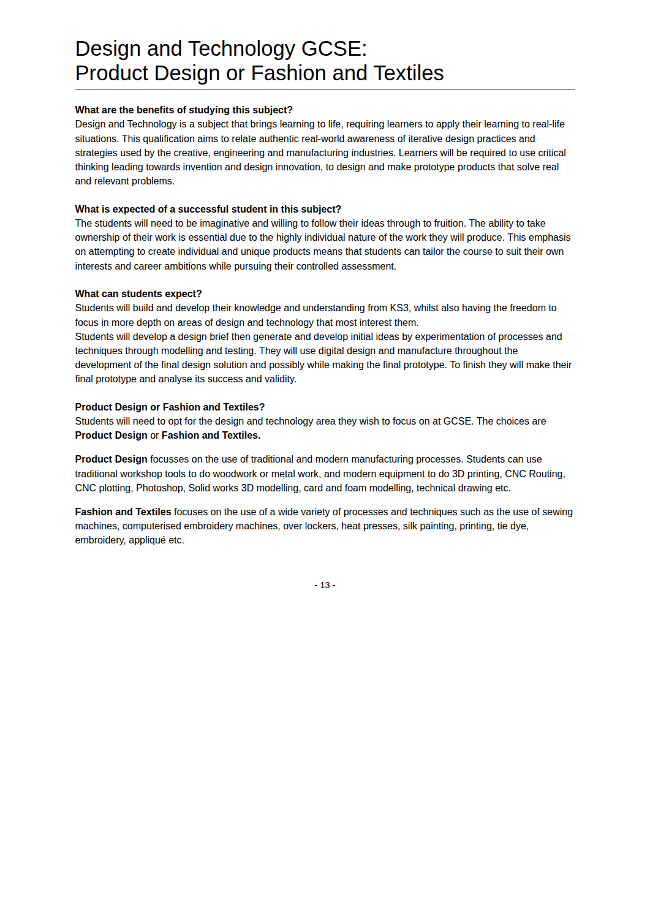Design and Technology GCSE:
Product Design or Fashion and Textiles
What are the benefits of studying this subject?
Design and Technology is a subject that brings learning to life, requiring learners to apply their learning to real-life situations. This qualification aims to relate authentic real-world awareness of iterative design practices and strategies used by the creative, engineering and manufacturing industries. Learners will be required to use critical thinking leading towards invention and design innovation, to design and make prototype products that solve real and relevant problems.
What is expected of a successful student in this subject?
The students will need to be imaginative and willing to follow their ideas through to fruition. The ability to take ownership of their work is essential due to the highly individual nature of the work they will produce. This emphasis on attempting to create individual and unique products means that students can tailor the course to suit their own interests and career ambitions while pursuing their controlled assessment.
What can students expect?
Students will build and develop their knowledge and understanding from KS3, whilst also having the freedom to focus in more depth on areas of design and technology that most interest them.
Students will develop a design brief then generate and develop initial ideas by experimentation of processes and techniques through modelling and testing. They will use digital design and manufacture throughout the development of the final design solution and possibly while making the final prototype. To finish they will make their final prototype and analyse its success and validity.
Product Design or Fashion and Textiles?
Students will need to opt for the design and technology area they wish to focus on at GCSE. The choices are Product Design or Fashion and Textiles.
Product Design focusses on the use of traditional and modern manufacturing processes. Students can use traditional workshop tools to do woodwork or metal work, and modern equipment to do 3D printing, CNC Routing, CNC plotting, Photoshop, Solid works 3D modelling, card and foam modelling, technical drawing etc.
Fashion and Textiles focuses on the use of a wide variety of processes and techniques such as the use of sewing machines, computerised embroidery machines, over lockers, heat presses, silk painting, printing, tie dye, embroidery, appliqué etc.
- 13 -